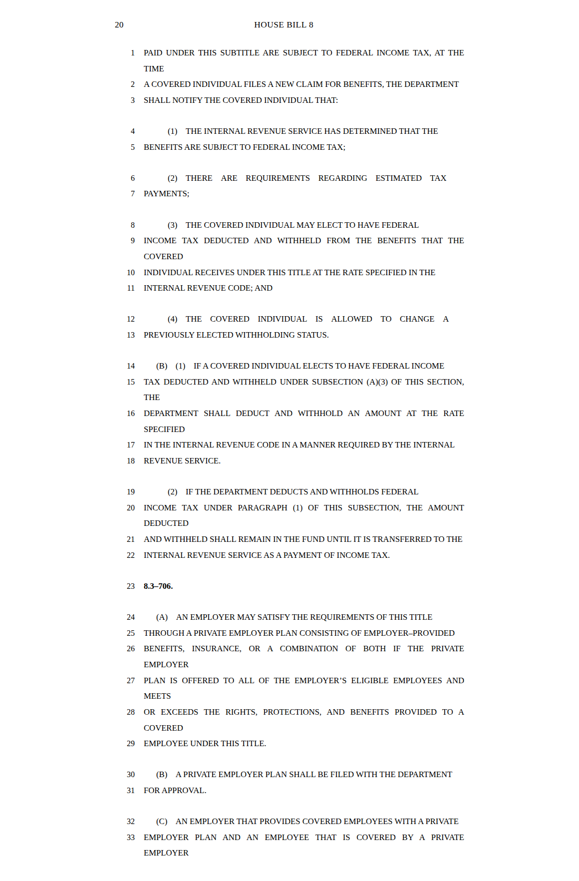20 House Bill 8
1 Paid under this subtitle are subject to federal income tax, at the time
2 a covered individual files a new claim for benefits, the Department
3 shall notify the covered individual that:
4 (1) the Internal Revenue Service has determined that the
5 benefits are subject to federal income tax;
6 (2) there are requirements regarding estimated tax
7 payments;
8 (3) the covered individual may elect to have federal
9 income tax deducted and withheld from the benefits that the covered
10 individual receives under this title at the rate specified in the
11 Internal Revenue Code; and
12 (4) the covered individual is allowed to change a
13 previously elected withholding status.
14 (b) (1) If a covered individual elects to have federal income
15 tax deducted and withheld under subsection (a)(3) of this section, the
16 Department shall deduct and withhold an amount at the rate specified
17 in the Internal Revenue Code in a manner required by the Internal
18 Revenue Service.
19 (2) If the Department deducts and withholds federal
20 income tax under paragraph (1) of this subsection, the amount deducted
21 and withheld shall remain in the Fund until it is transferred to the
22 Internal Revenue Service as a payment of income tax.
23 8.3–706.
24 (a) An employer may satisfy the requirements of this title
25 through a private employer plan consisting of employer–provided
26 benefits, insurance, or a combination of both if the private employer
27 plan is offered to all of the employer’s eligible employees and meets
28 or exceeds the rights, protections, and benefits provided to a covered
29 employee under this title.
30 (b) A private employer plan shall be filed with the Department
31 for approval.
32 (c) An employer that provides covered employees with a private
33 employer plan and an employee that is covered by a private employer